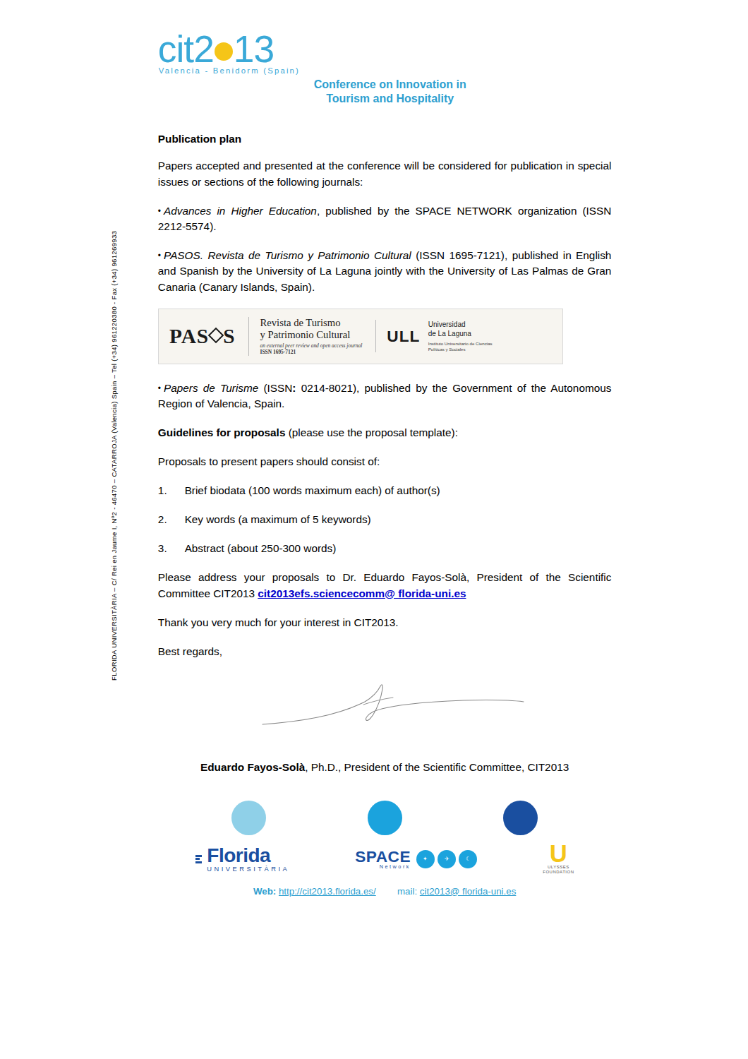FLORIDA UNIVERSITÀRIA – C/ Rei en Jaume I, Nº2 - 46470 – CATARROJA (Valencia) Spain – Tel (+34) 961220380 - Fax (+34) 961269933
cit2 13
Valencia - Benidorm (Spain)
Conference on Innovation in
Tourism and Hospitality
Publication plan
Papers accepted and presented at the conference will be considered for publication in special issues or sections of the following journals:
Advances in Higher Education, published by the SPACE NETWORK organization (ISSN 2212-5574).
PASOS. Revista de Turismo y Patrimonio Cultural (ISSN 1695-7121), published in English and Spanish by the University of La Laguna jointly with the University of Las Palmas de Gran Canaria (Canary Islands, Spain).
PAS S
Revista de Turismo
y Patrimonio Cultural
an external peer review and open access journal
ISSN 1695-7121
ULL
Universidad
de La Laguna
Instituto Universitario de Ciencias
Políticas y Sociales
Papers de Turisme (ISSN: 0214-8021), published by the Government of the Autonomous Region of Valencia, Spain.
Guidelines for proposals (please use the proposal template):
Proposals to present papers should consist of:
Brief biodata (100 words maximum each) of author(s)
Key words (a maximum of 5 keywords)
Abstract (about 250-300 words)
Please address your proposals to Dr. Eduardo Fayos-Solà, President of the Scientific Committee CIT2013 cit2013efs.sciencecomm@ florida-uni.es
Thank you very much for your interest in CIT2013.
Best regards,
Eduardo Fayos-Solà, Ph.D., President of the Scientific Committee, CIT2013
Florida
UNIVERSITÀRIA
SPACE
Network
✦
✈
☾
U
ULYSSES
FOUNDATION
Web: http://cit2013.florida.es/mail: cit2013@ florida-uni.es